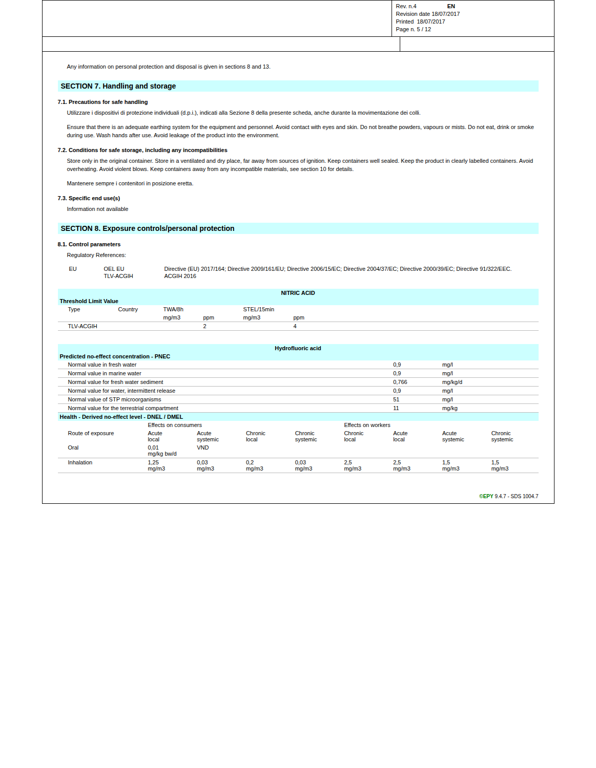Rev. n.4 EN
Revision date 18/07/2017
Printed 18/07/2017
Page n. 5 / 12
Any information on personal protection and disposal is given in sections 8 and 13.
SECTION 7. Handling and storage
7.1. Precautions for safe handling
Utilizzare i dispositivi di protezione individuali (d.p.i.), indicati alla Sezione 8 della presente scheda, anche durante la movimentazione dei colli.
Ensure that there is an adequate earthing system for the equipment and personnel. Avoid contact with eyes and skin. Do not breathe powders, vapours or mists. Do not eat, drink or smoke during use. Wash hands after use. Avoid leakage of the product into the environment.
7.2. Conditions for safe storage, including any incompatibilities
Store only in the original container. Store in a ventilated and dry place, far away from sources of ignition. Keep containers well sealed. Keep the product in clearly labelled containers. Avoid overheating. Avoid violent blows. Keep containers away from any incompatible materials, see section 10 for details.
Mantenere sempre i contenitori in posizione eretta.
7.3. Specific end use(s)
Information not available
SECTION 8. Exposure controls/personal protection
8.1. Control parameters
Regulatory References:
| EU | OEL EU | Directive (EU) 2017/164; Directive 2009/161/EU; Directive 2006/15/EC; Directive 2004/37/EC; Directive 2000/39/EC; Directive 91/322/EEC. |
| | TLV-ACGIH | ACGIH 2016 |
| NITRIC ACID |
| Threshold Limit Value |
| Type | Country | TWA/8h | | STEL/15min | |
| | | mg/m3 | ppm | mg/m3 | ppm |
| TLV-ACGIH | | | 2 | | 4 |
| Hydrofluoric acid |
| Predicted no-effect concentration - PNEC |
| Normal value in fresh water | 0,9 | mg/l |
| Normal value in marine water | 0,9 | mg/l |
| Normal value for fresh water sediment | 0,766 | mg/kg/d |
| Normal value for water, intermittent release | 0,9 | mg/l |
| Normal value of STP microorganisms | 51 | mg/l |
| Normal value for the terrestrial compartment | 11 | mg/kg |
| Health - Derived no-effect level - DNEL / DMEL |
| | Effects on consumers | | | Effects on workers | | |
| Route of exposure | Acute local | Acute systemic | Chronic local | Chronic systemic | Chronic local | Acute local | Acute systemic | Chronic systemic |
| Oral | 0,01 mg/kg bw/d | VND | | | | | | |
| Inhalation | 1,25 mg/m3 | 0,03 mg/m3 | 0,2 mg/m3 | 0,03 mg/m3 | 2,5 mg/m3 | 2,5 mg/m3 | 1,5 mg/m3 | 1,5 mg/m3 |
©EPY 9.4.7 - SDS 1004.7